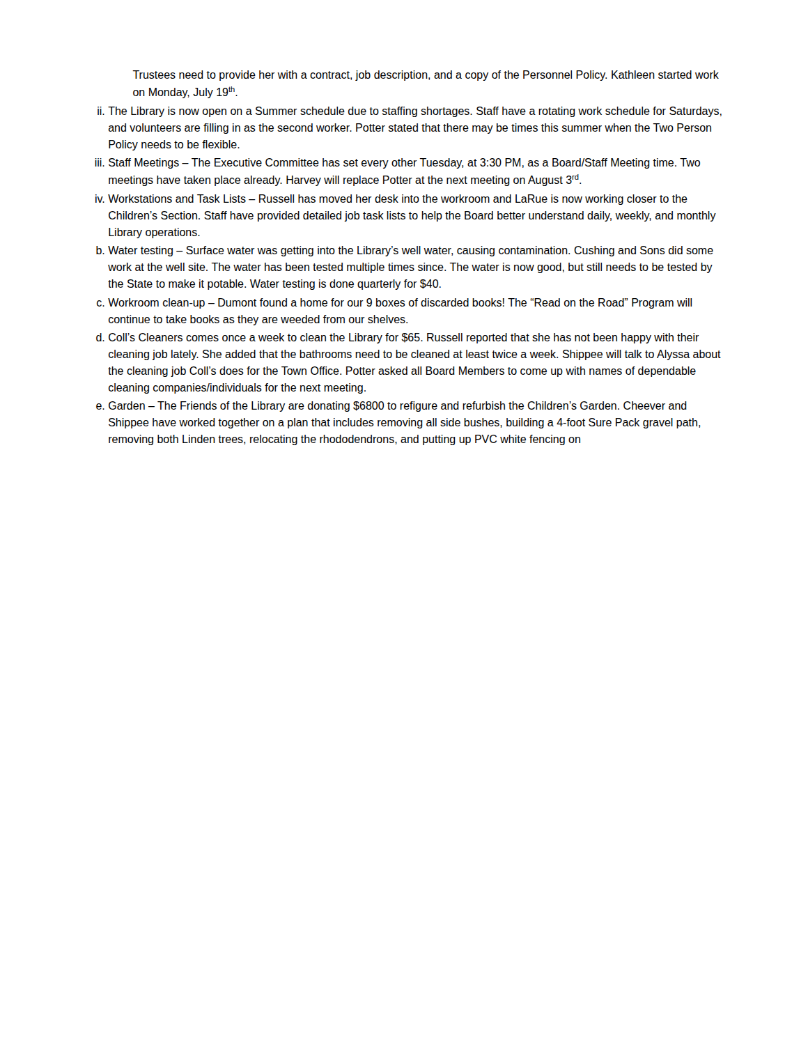Trustees need to provide her with a contract, job description, and a copy of the Personnel Policy. Kathleen started work on Monday, July 19th.
The Library is now open on a Summer schedule due to staffing shortages. Staff have a rotating work schedule for Saturdays, and volunteers are filling in as the second worker. Potter stated that there may be times this summer when the Two Person Policy needs to be flexible.
Staff Meetings – The Executive Committee has set every other Tuesday, at 3:30 PM, as a Board/Staff Meeting time. Two meetings have taken place already. Harvey will replace Potter at the next meeting on August 3rd.
Workstations and Task Lists – Russell has moved her desk into the workroom and LaRue is now working closer to the Children’s Section. Staff have provided detailed job task lists to help the Board better understand daily, weekly, and monthly Library operations.
Water testing – Surface water was getting into the Library’s well water, causing contamination. Cushing and Sons did some work at the well site. The water has been tested multiple times since. The water is now good, but still needs to be tested by the State to make it potable. Water testing is done quarterly for $40.
Workroom clean-up – Dumont found a home for our 9 boxes of discarded books! The “Read on the Road” Program will continue to take books as they are weeded from our shelves.
Coll’s Cleaners comes once a week to clean the Library for $65. Russell reported that she has not been happy with their cleaning job lately. She added that the bathrooms need to be cleaned at least twice a week. Shippee will talk to Alyssa about the cleaning job Coll’s does for the Town Office. Potter asked all Board Members to come up with names of dependable cleaning companies/individuals for the next meeting.
Garden – The Friends of the Library are donating $6800 to refigure and refurbish the Children’s Garden. Cheever and Shippee have worked together on a plan that includes removing all side bushes, building a 4-foot Sure Pack gravel path, removing both Linden trees, relocating the rhododendrons, and putting up PVC white fencing on